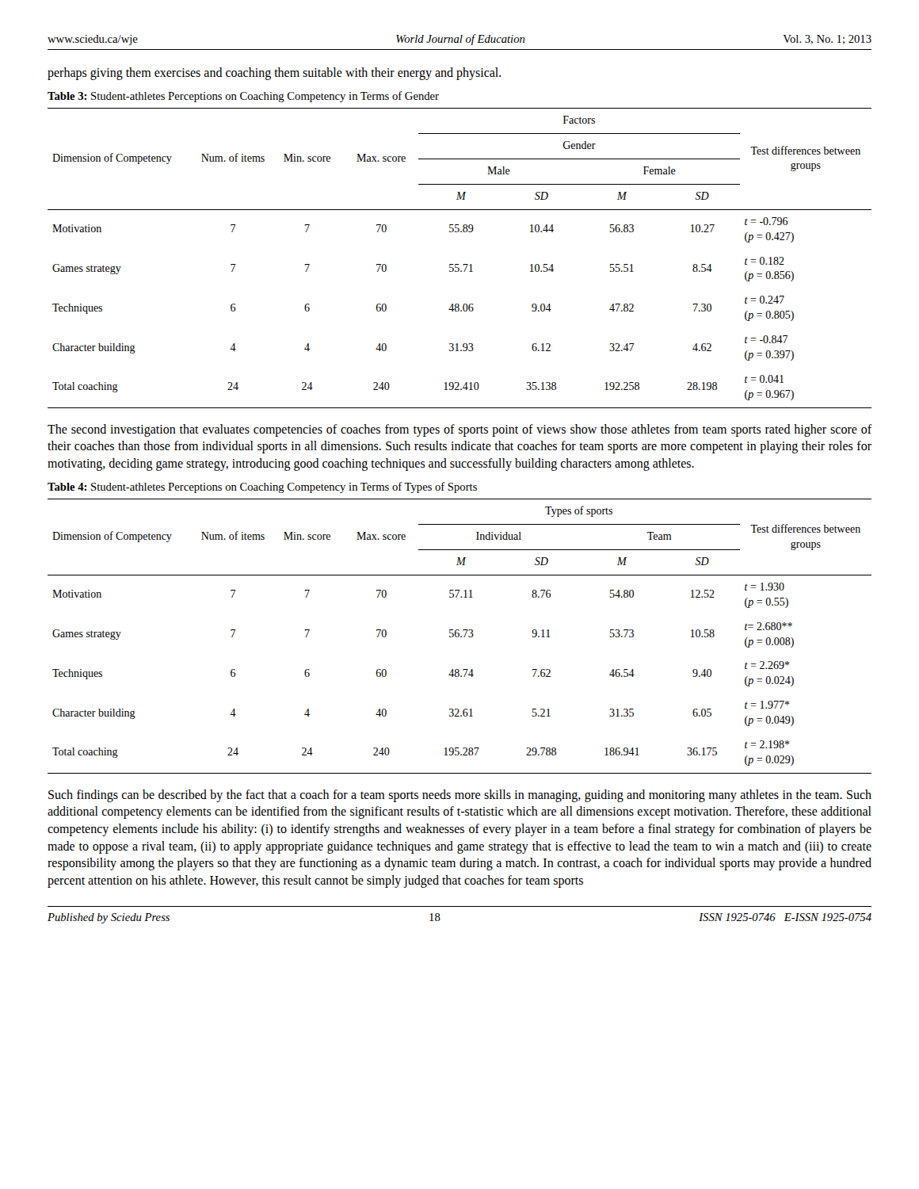www.sciedu.ca/wje
World Journal of Education
Vol. 3, No. 1; 2013
perhaps giving them exercises and coaching them suitable with their energy and physical.
Table 3: Student-athletes Perceptions on Coaching Competency in Terms of Gender
| Dimension of Competency | Num. of items | Min. score | Max. score | Factors | Test differences between groups |
| --- | --- | --- | --- | --- | --- |
| Gender |
| Male | Female |
| M | SD | M | SD |
| Motivation | 7 | 7 | 70 | 55.89 | 10.44 | 56.83 | 10.27 | t = -0.796 ( p = 0.427) |
| Games strategy | 7 | 7 | 70 | 55.71 | 10.54 | 55.51 | 8.54 | t = 0.182 ( p = 0.856) |
| Techniques | 6 | 6 | 60 | 48.06 | 9.04 | 47.82 | 7.30 | t = 0.247 ( p = 0.805) |
| Character building | 4 | 4 | 40 | 31.93 | 6.12 | 32.47 | 4.62 | t = -0.847 ( p = 0.397) |
| Total coaching | 24 | 24 | 240 | 192.410 | 35.138 | 192.258 | 28.198 | t = 0.041 ( p = 0.967) |
The second investigation that evaluates competencies of coaches from types of sports point of views show those athletes from team sports rated higher score of their coaches than those from individual sports in all dimensions. Such results indicate that coaches for team sports are more competent in playing their roles for motivating, deciding game strategy, introducing good coaching techniques and successfully building characters among athletes.
Table 4: Student-athletes Perceptions on Coaching Competency in Terms of Types of Sports
| Dimension of Competency | Num. of items | Min. score | Max. score | Types of sports | Test differences between groups |
| --- | --- | --- | --- | --- | --- |
| Individual | Team |
| M | SD | M | SD |
| Motivation | 7 | 7 | 70 | 57.11 | 8.76 | 54.80 | 12.52 | t = 1.930 ( p = 0.55) |
| Games strategy | 7 | 7 | 70 | 56.73 | 9.11 | 53.73 | 10.58 | t = 2.680** ( p = 0.008) |
| Techniques | 6 | 6 | 60 | 48.74 | 7.62 | 46.54 | 9.40 | t = 2.269* ( p = 0.024) |
| Character building | 4 | 4 | 40 | 32.61 | 5.21 | 31.35 | 6.05 | t = 1.977* ( p = 0.049) |
| Total coaching | 24 | 24 | 240 | 195.287 | 29.788 | 186.941 | 36.175 | t = 2.198* ( p = 0.029) |
Such findings can be described by the fact that a coach for a team sports needs more skills in managing, guiding and monitoring many athletes in the team. Such additional competency elements can be identified from the significant results of t-statistic which are all dimensions except motivation. Therefore, these additional competency elements include his ability: (i) to identify strengths and weaknesses of every player in a team before a final strategy for combination of players be made to oppose a rival team, (ii) to apply appropriate guidance techniques and game strategy that is effective to lead the team to win a match and (iii) to create responsibility among the players so that they are functioning as a dynamic team during a match. In contrast, a coach for individual sports may provide a hundred percent attention on his athlete. However, this result cannot be simply judged that coaches for team sports
Published by Sciedu Press
18
ISSN 1925-0746 E-ISSN 1925-0754